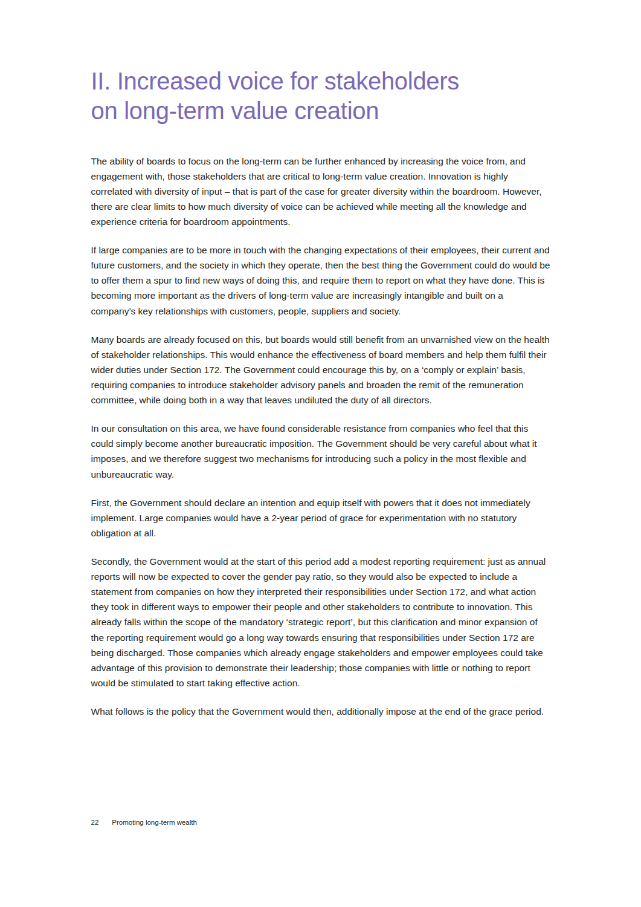II. Increased voice for stakeholders
on long-term value creation
The ability of boards to focus on the long-term can be further enhanced by increasing the voice from, and engagement with, those stakeholders that are critical to long-term value creation. Innovation is highly correlated with diversity of input – that is part of the case for greater diversity within the boardroom. However, there are clear limits to how much diversity of voice can be achieved while meeting all the knowledge and experience criteria for boardroom appointments.
If large companies are to be more in touch with the changing expectations of their employees, their current and future customers, and the society in which they operate, then the best thing the Government could do would be to offer them a spur to find new ways of doing this, and require them to report on what they have done. This is becoming more important as the drivers of long-term value are increasingly intangible and built on a company’s key relationships with customers, people, suppliers and society.
Many boards are already focused on this, but boards would still benefit from an unvarnished view on the health of stakeholder relationships. This would enhance the effectiveness of board members and help them fulfil their wider duties under Section 172. The Government could encourage this by, on a ‘comply or explain’ basis, requiring companies to introduce stakeholder advisory panels and broaden the remit of the remuneration committee, while doing both in a way that leaves undiluted the duty of all directors.
In our consultation on this area, we have found considerable resistance from companies who feel that this could simply become another bureaucratic imposition. The Government should be very careful about what it imposes, and we therefore suggest two mechanisms for introducing such a policy in the most flexible and unbureaucratic way.
First, the Government should declare an intention and equip itself with powers that it does not immediately implement. Large companies would have a 2-year period of grace for experimentation with no statutory obligation at all.
Secondly, the Government would at the start of this period add a modest reporting requirement: just as annual reports will now be expected to cover the gender pay ratio, so they would also be expected to include a statement from companies on how they interpreted their responsibilities under Section 172, and what action they took in different ways to empower their people and other stakeholders to contribute to innovation. This already falls within the scope of the mandatory ‘strategic report’, but this clarification and minor expansion of the reporting requirement would go a long way towards ensuring that responsibilities under Section 172 are being discharged. Those companies which already engage stakeholders and empower employees could take advantage of this provision to demonstrate their leadership; those companies with little or nothing to report would be stimulated to start taking effective action.
What follows is the policy that the Government would then, additionally impose at the end of the grace period.
22 Promoting long-term wealth